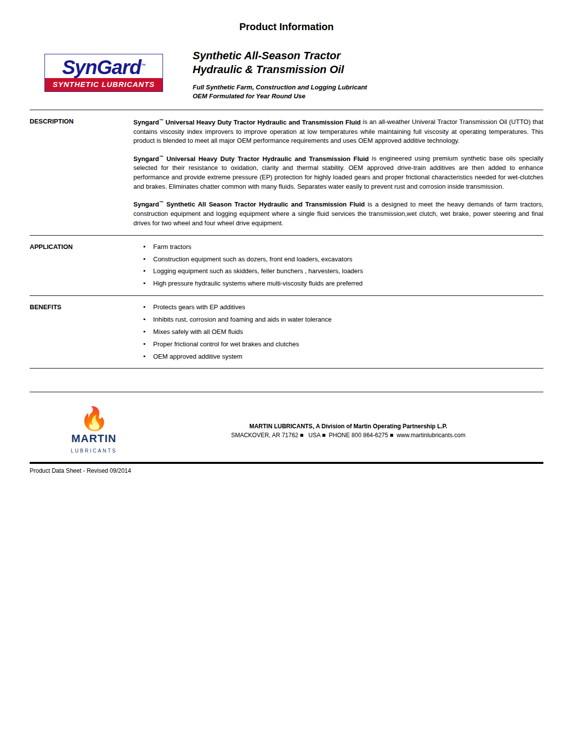Product Information
SynGard™
SYNTHETIC LUBRICANTS
Synthetic All-Season Tractor
Hydraulic & Transmission Oil
Full Synthetic Farm, Construction and Logging Lubricant
OEM Formulated for Year Round Use
| DESCRIPTION | Syngard ™ Universal Heavy Duty Tractor Hydraulic and Transmission Fluid is an all-weather Univeral Tractor Transmission Oil (UTTO) that contains viscosity index improvers to improve operation at low temperatures while maintaining full viscosity at operating temperatures. This product is blended to meet all major OEM performance requirements and uses OEM approved additive technology. Syngard ™ Universal Heavy Duty Tractor Hydraulic and Transmission Fluid is engineered using premium synthetic base oils specially selected for their resistance to oxidation, clarity and thermal stability. OEM approved drive-train additives are then added to enhance performance and provide extreme pressure (EP) protection for highly loaded gears and proper frictional characteristics needed for wet-clutches and brakes. Eliminates chatter common with many fluids. Separates water easily to prevent rust and corrosion inside transmission. Syngard ™ Synthetic All Season Tractor Hydraulic and Transmission Fluid is a designed to meet the heavy demands of farm tractors, construction equipment and logging equipment where a single fluid services the transmission,wet clutch, wet brake, power steering and final drives for two wheel and four wheel drive equipment. |
| APPLICATION | Farm tractors Construction equipment such as dozers, front end loaders, excavators Logging equipment such as skidders, feller bunchers , harvesters, loaders High pressure hydraulic systems where multi-viscosity fluids are preferred |
| BENEFITS | Protects gears with EP additives Inhibits rust, corrosion and foaming and aids in water tolerance Mixes safely with all OEM fluids Proper frictional control for wet brakes and clutches OEM approved additive system |
🔥
MARTIN
LUBRICANTS
MARTIN LUBRICANTS, A Division of Martin Operating Partnership L.P.
SMACKOVER, AR 71762 ■ USA ■ PHONE 800 864-6275 ■ www.martinlubricants.com
Product Data Sheet - Revised 09/2014